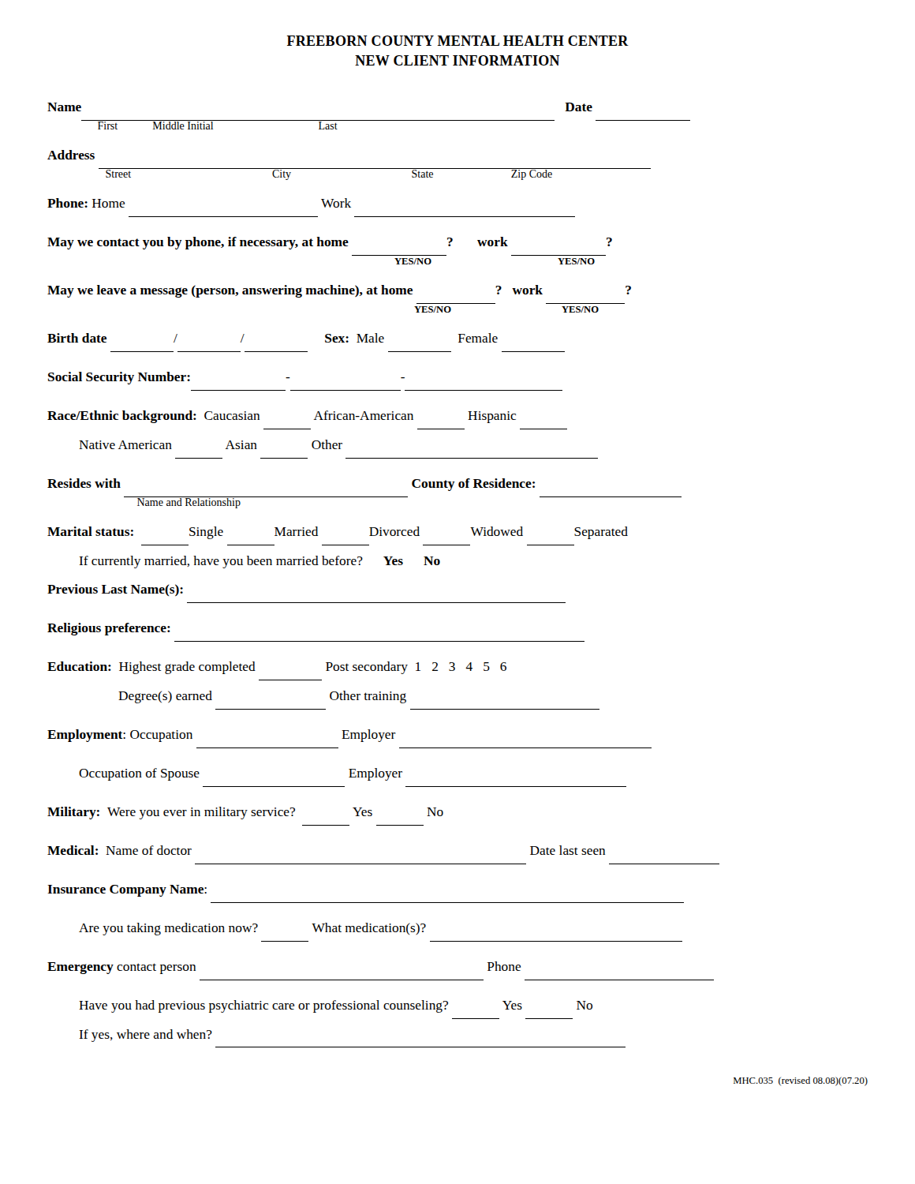FREEBORN COUNTY MENTAL HEALTH CENTER
NEW CLIENT INFORMATION
Name Date
First Middle Initial Last
Address
Street City State Zip Code
Phone: Home Work
May we contact you by phone, if necessary, at home ? work ?
YES/NO YES/NO
May we leave a message (person, answering machine), at home ? work ?
YES/NO YES/NO
Birth date / / Sex: Male Female
Social Security Number: - -
Race/Ethnic background: Caucasian African-American Hispanic
Native American Asian Other
Resides with County of Residence:
Name and Relationship
Marital status: Single Married Divorced Widowed Separated
If currently married, have you been married before? Yes No
Previous Last Name(s):
Religious preference:
Education: Highest grade completed Post secondary 1 2 3 4 5 6
Degree(s) earned Other training
Employment: Occupation Employer
Occupation of Spouse Employer
Military: Were you ever in military service? Yes No
Medical: Name of doctor Date last seen
Insurance Company Name:
Are you taking medication now? What medication(s)?
Emergency contact person Phone
Have you had previous psychiatric care or professional counseling? Yes No
If yes, where and when?
MHC.035 (revised 08.08)(07.20)